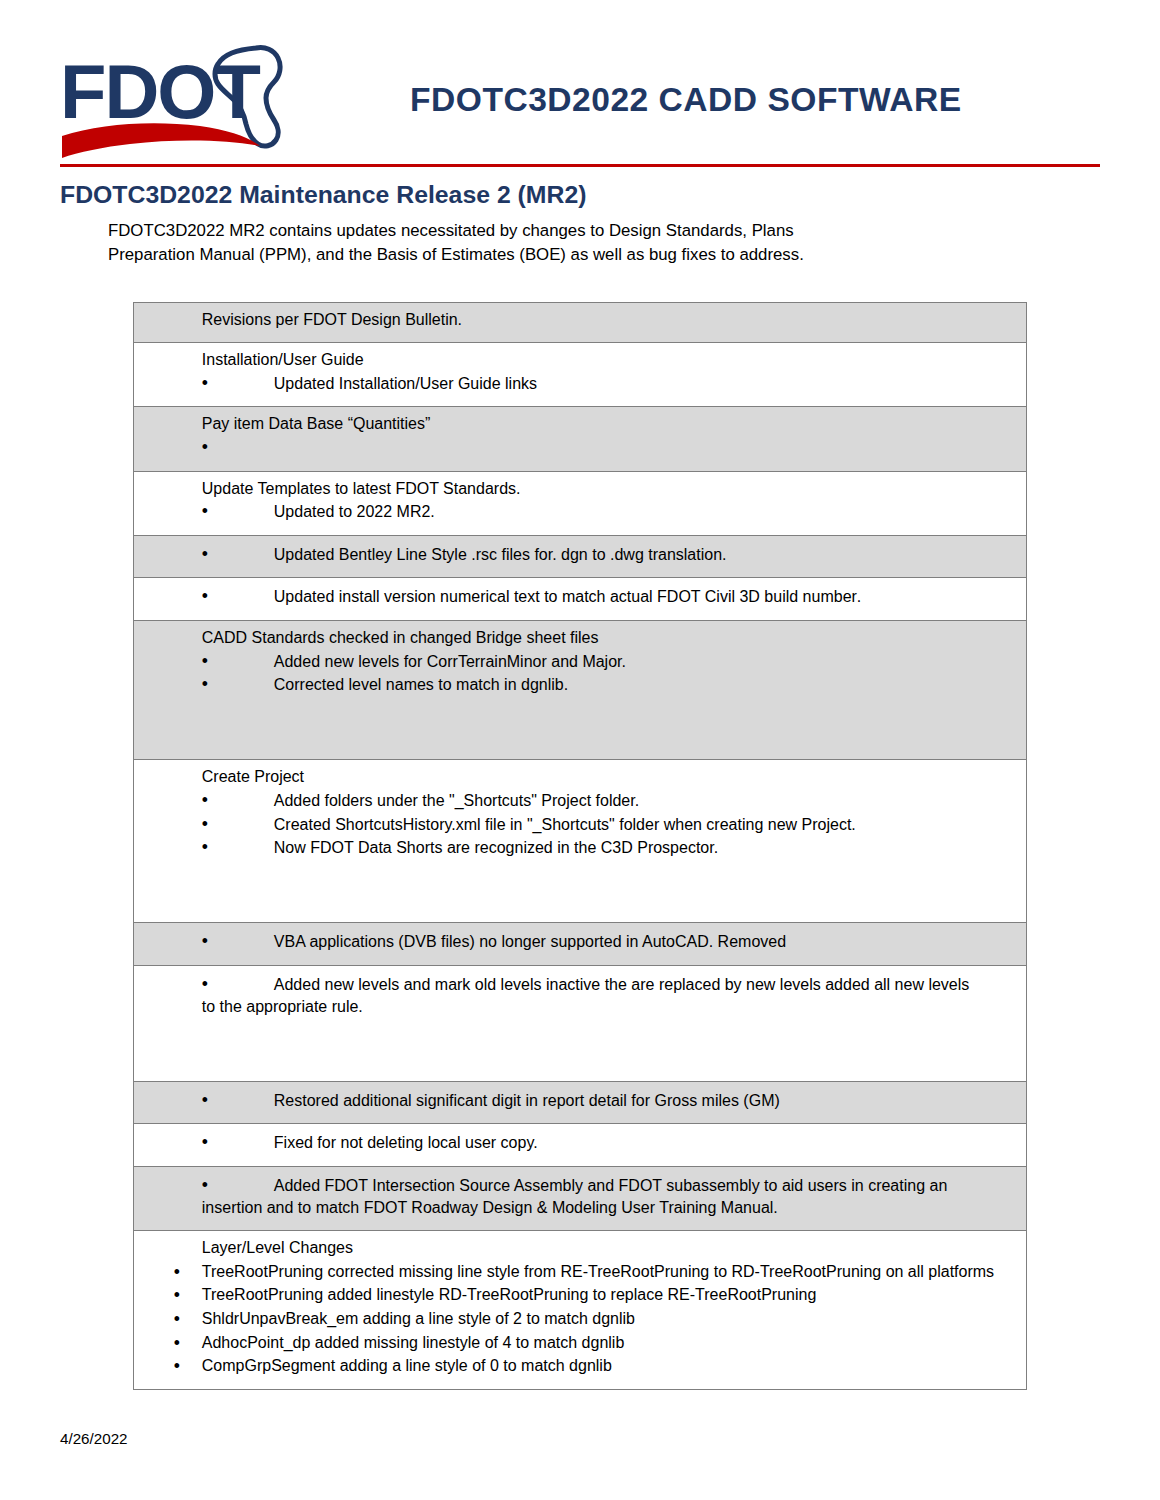FDOT
FDOTC3D2022 CADD SOFTWARE
FDOTC3D2022 Maintenance Release 2 (MR2)
FDOTC3D2022 MR2 contains updates necessitated by changes to Design Standards, Plans Preparation Manual (PPM), and the Basis of Estimates (BOE) as well as bug fixes to address.
| Revisions per FDOT Design Bulletin. |
| Installation/User Guide Updated Installation/User Guide links |
| Pay item Data Base “Quantities” |
| Update Templates to latest FDOT Standards. Updated to 2022 MR2. |
| Updated Bentley Line Style .rsc files for. dgn to .dwg translation. |
| Updated install version numerical text to match actual FDOT Civil 3D build number . |
| CADD Standards checked in changed Bridge sheet files Added new levels for CorrTerrainMinor and Major. Corrected level names to match in dgnlib. |
| Create Project Added folders under the "_Shortcuts" Project folder. Created ShortcutsHistory.xml file in "_Shortcuts" folder when creating new Project. Now FDOT Data Shorts are recognized in the C3D Prospector. |
| VBA applications (DVB files) no longer supported in AutoCAD. Removed |
| Added new levels and mark old levels inactive the are replaced by new levels added all new levels to the appropriate rule. |
| Restored additional significant digit in report detail for Gross miles (GM) |
| Fixed for not deleting local user copy. |
| Added FDOT Intersection Source Assembly and FDOT subassembly to aid users in creating an insertion and to match FDOT Roadway Design & Modeling User Training Manual. |
| Layer/Level Changes TreeRootPruning corrected missing line style from RE-TreeRootPruning to RD-TreeRootPruning on all platforms TreeRootPruning added linestyle RD-TreeRootPruning to replace RE-TreeRootPruning ShldrUnpavBreak_em adding a line style of 2 to match dgnlib AdhocPoint_dp added missing linestyle of 4 to match dgnlib CompGrpSegment adding a line style of 0 to match dgnlib |
4/26/2022